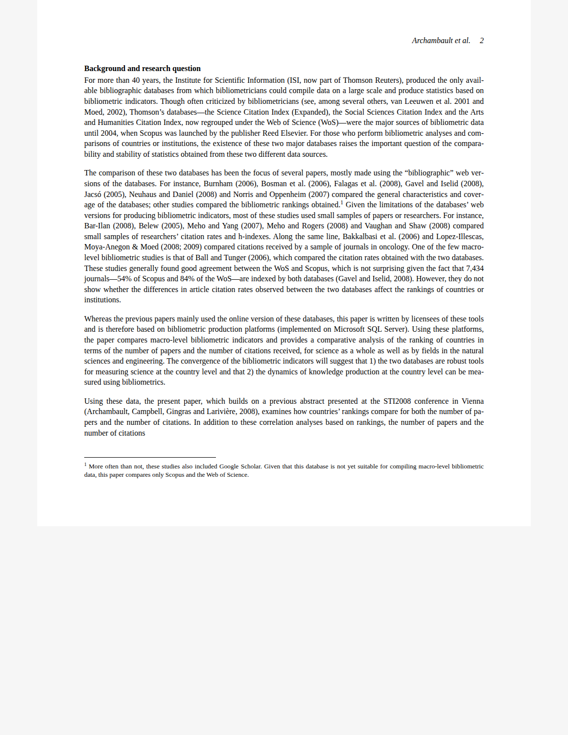Archambault et al. 2
Background and research question
For more than 40 years, the Institute for Scientific Information (ISI, now part of Thomson Reuters), produced the only available bibliographic databases from which bibliometricians could compile data on a large scale and produce statistics based on bibliometric indicators. Though often criticized by bibliometricians (see, among several others, van Leeuwen et al. 2001 and Moed, 2002), Thomson’s databases—the Science Citation Index (Expanded), the Social Sciences Citation Index and the Arts and Humanities Citation Index, now regrouped under the Web of Science (WoS)—were the major sources of bibliometric data until 2004, when Scopus was launched by the publisher Reed Elsevier. For those who perform bibliometric analyses and comparisons of countries or institutions, the existence of these two major databases raises the important question of the comparability and stability of statistics obtained from these two different data sources.
The comparison of these two databases has been the focus of several papers, mostly made using the “bibliographic” web versions of the databases. For instance, Burnham (2006), Bosman et al. (2006), Falagas et al. (2008), Gavel and Iselid (2008), Jacsó (2005), Neuhaus and Daniel (2008) and Norris and Oppenheim (2007) compared the general characteristics and coverage of the databases; other studies compared the bibliometric rankings obtained.1 Given the limitations of the databases’ web versions for producing bibliometric indicators, most of these studies used small samples of papers or researchers. For instance, Bar-Ilan (2008), Belew (2005), Meho and Yang (2007), Meho and Rogers (2008) and Vaughan and Shaw (2008) compared small samples of researchers’ citation rates and h-indexes. Along the same line, Bakkalbasi et al. (2006) and Lopez-Illescas, Moya-Anegon & Moed (2008; 2009) compared citations received by a sample of journals in oncology. One of the few macro-level bibliometric studies is that of Ball and Tunger (2006), which compared the citation rates obtained with the two databases. These studies generally found good agreement between the WoS and Scopus, which is not surprising given the fact that 7,434 journals—54% of Scopus and 84% of the WoS—are indexed by both databases (Gavel and Iselid, 2008). However, they do not show whether the differences in article citation rates observed between the two databases affect the rankings of countries or institutions.
Whereas the previous papers mainly used the online version of these databases, this paper is written by licensees of these tools and is therefore based on bibliometric production platforms (implemented on Microsoft SQL Server). Using these platforms, the paper compares macro-level bibliometric indicators and provides a comparative analysis of the ranking of countries in terms of the number of papers and the number of citations received, for science as a whole as well as by fields in the natural sciences and engineering. The convergence of the bibliometric indicators will suggest that 1) the two databases are robust tools for measuring science at the country level and that 2) the dynamics of knowledge production at the country level can be measured using bibliometrics.
Using these data, the present paper, which builds on a previous abstract presented at the STI2008 conference in Vienna (Archambault, Campbell, Gingras and Larivière, 2008), examines how countries’ rankings compare for both the number of papers and the number of citations. In addition to these correlation analyses based on rankings, the number of papers and the number of citations
1 More often than not, these studies also included Google Scholar. Given that this database is not yet suitable for compiling macro-level bibliometric data, this paper compares only Scopus and the Web of Science.